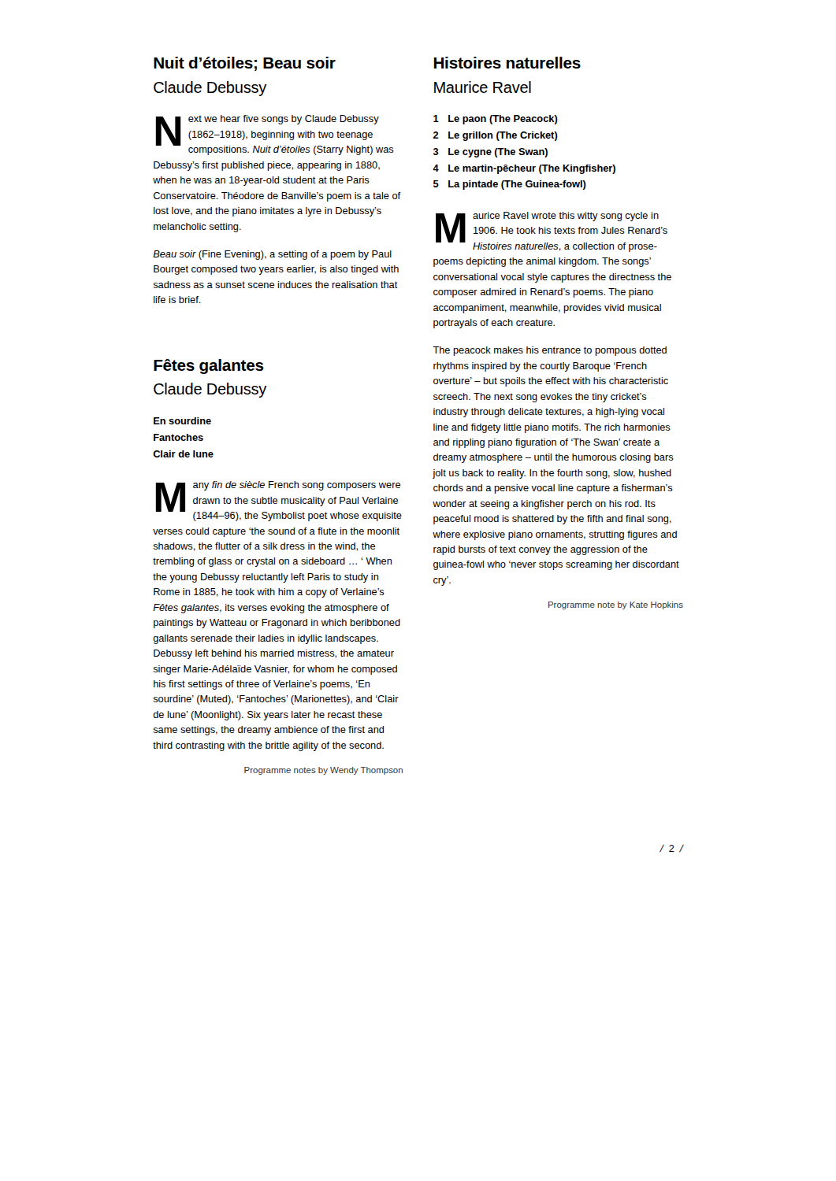Nuit d’étoiles; Beau soir
Claude Debussy
Next we hear five songs by Claude Debussy (1862–1918), beginning with two teenage compositions. Nuit d’étoiles (Starry Night) was Debussy’s first published piece, appearing in 1880, when he was an 18-year-old student at the Paris Conservatoire. Théodore de Banville’s poem is a tale of lost love, and the piano imitates a lyre in Debussy’s melancholic setting.
Beau soir (Fine Evening), a setting of a poem by Paul Bourget composed two years earlier, is also tinged with sadness as a sunset scene induces the realisation that life is brief.
Fêtes galantes
Claude Debussy
En sourdine
Fantoches
Clair de lune
Many fin de siècle French song composers were drawn to the subtle musicality of Paul Verlaine (1844–96), the Symbolist poet whose exquisite verses could capture ‘the sound of a flute in the moonlit shadows, the flutter of a silk dress in the wind, the trembling of glass or crystal on a sideboard … ‘ When the young Debussy reluctantly left Paris to study in Rome in 1885, he took with him a copy of Verlaine’s Fêtes galantes, its verses evoking the atmosphere of paintings by Watteau or Fragonard in which beribboned gallants serenade their ladies in idyllic landscapes. Debussy left behind his married mistress, the amateur singer Marie-Adélaïde Vasnier, for whom he composed his first settings of three of Verlaine’s poems, ‘En sourdine’ (Muted), ‘Fantoches’ (Marionettes), and ‘Clair de lune’ (Moonlight). Six years later he recast these same settings, the dreamy ambience of the first and third contrasting with the brittle agility of the second.
Programme notes by Wendy Thompson
Histoires naturelles
Maurice Ravel
1 Le paon (The Peacock)
2 Le grillon (The Cricket)
3 Le cygne (The Swan)
4 Le martin-pêcheur (The Kingfisher)
5 La pintade (The Guinea-fowl)
Maurice Ravel wrote this witty song cycle in 1906. He took his texts from Jules Renard’s Histoires naturelles, a collection of prose-poems depicting the animal kingdom. The songs’ conversational vocal style captures the directness the composer admired in Renard’s poems. The piano accompaniment, meanwhile, provides vivid musical portrayals of each creature.
The peacock makes his entrance to pompous dotted rhythms inspired by the courtly Baroque ‘French overture’ – but spoils the effect with his characteristic screech. The next song evokes the tiny cricket’s industry through delicate textures, a high-lying vocal line and fidgety little piano motifs. The rich harmonies and rippling piano figuration of ‘The Swan’ create a dreamy atmosphere – until the humorous closing bars jolt us back to reality. In the fourth song, slow, hushed chords and a pensive vocal line capture a fisherman’s wonder at seeing a kingfisher perch on his rod. Its peaceful mood is shattered by the fifth and final song, where explosive piano ornaments, strutting figures and rapid bursts of text convey the aggression of the guinea-fowl who ‘never stops screaming her discordant cry’.
Programme note by Kate Hopkins
/2/